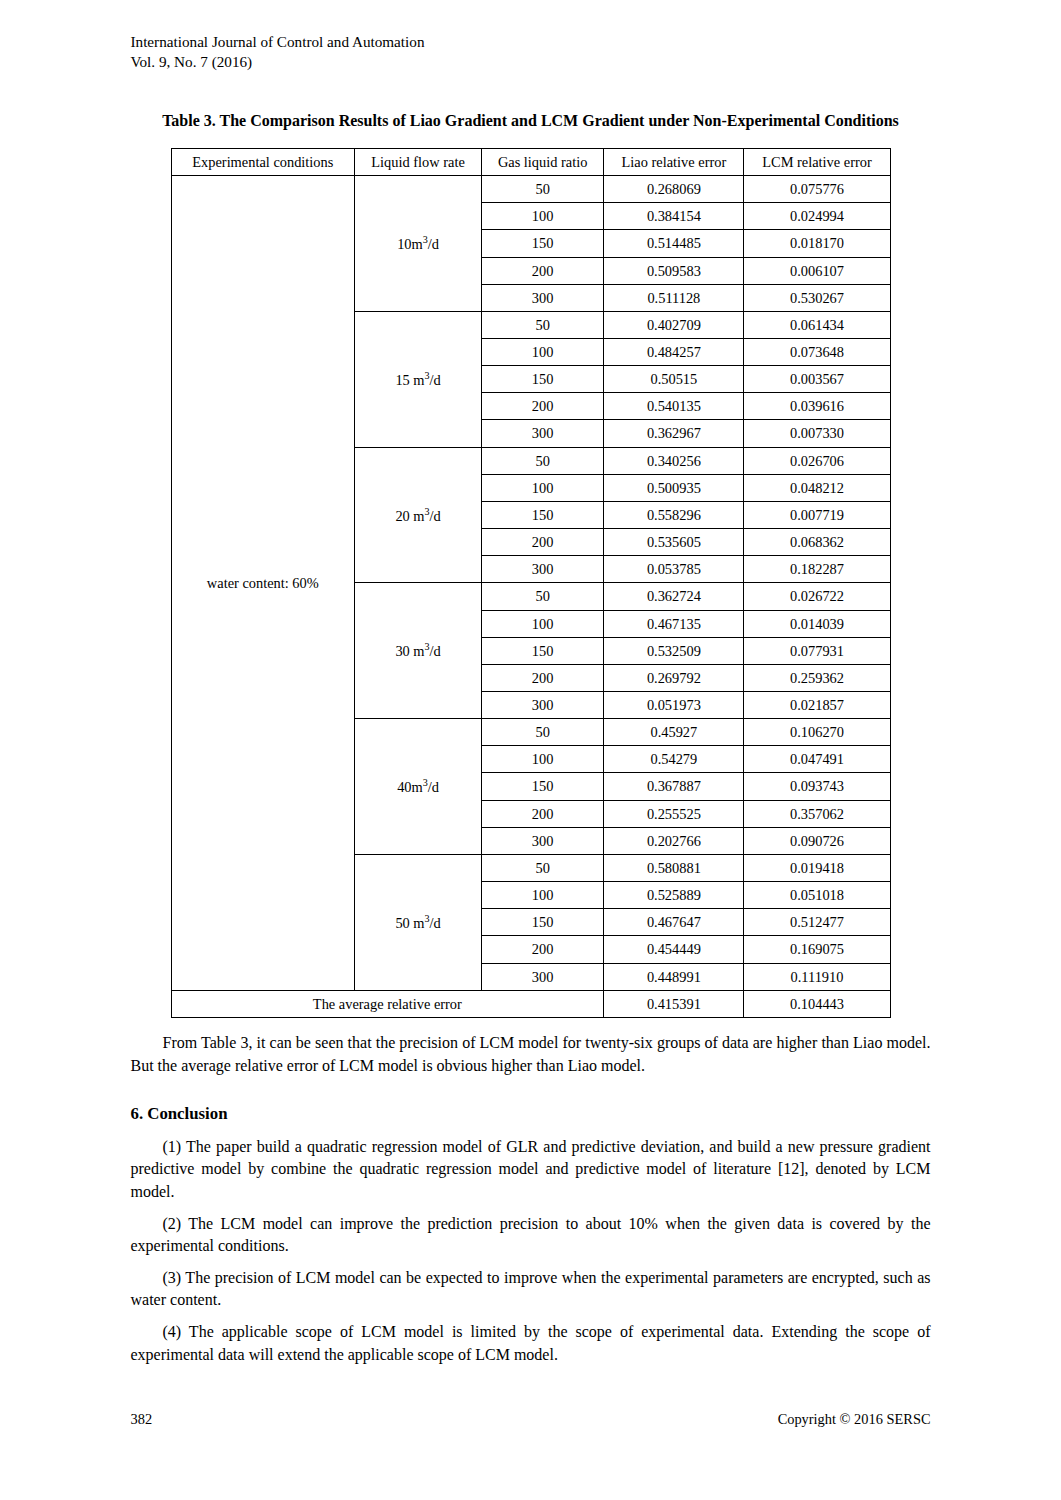International Journal of Control and Automation
Vol. 9, No. 7 (2016)
Table 3. The Comparison Results of Liao Gradient and LCM Gradient under Non-Experimental Conditions
| Experimental conditions | Liquid flow rate | Gas liquid ratio | Liao relative error | LCM relative error |
| --- | --- | --- | --- | --- |
| water content: 60% | 10m 3 /d | 50 | 0.268069 | 0.075776 |
| 100 | 0.384154 | 0.024994 |
| 150 | 0.514485 | 0.018170 |
| 200 | 0.509583 | 0.006107 |
| 300 | 0.511128 | 0.530267 |
| 15 m 3 /d | 50 | 0.402709 | 0.061434 |
| 100 | 0.484257 | 0.073648 |
| 150 | 0.50515 | 0.003567 |
| 200 | 0.540135 | 0.039616 |
| 300 | 0.362967 | 0.007330 |
| 20 m 3 /d | 50 | 0.340256 | 0.026706 |
| 100 | 0.500935 | 0.048212 |
| 150 | 0.558296 | 0.007719 |
| 200 | 0.535605 | 0.068362 |
| 300 | 0.053785 | 0.182287 |
| 30 m 3 /d | 50 | 0.362724 | 0.026722 |
| 100 | 0.467135 | 0.014039 |
| 150 | 0.532509 | 0.077931 |
| 200 | 0.269792 | 0.259362 |
| 300 | 0.051973 | 0.021857 |
| 40m 3 /d | 50 | 0.45927 | 0.106270 |
| 100 | 0.54279 | 0.047491 |
| 150 | 0.367887 | 0.093743 |
| 200 | 0.255525 | 0.357062 |
| 300 | 0.202766 | 0.090726 |
| 50 m 3 /d | 50 | 0.580881 | 0.019418 |
| 100 | 0.525889 | 0.051018 |
| 150 | 0.467647 | 0.512477 |
| 200 | 0.454449 | 0.169075 |
| 300 | 0.448991 | 0.111910 |
| The average relative error | 0.415391 | 0.104443 |
From Table 3, it can be seen that the precision of LCM model for twenty-six groups of data are higher than Liao model. But the average relative error of LCM model is obvious higher than Liao model.
6. Conclusion
(1) The paper build a quadratic regression model of GLR and predictive deviation, and build a new pressure gradient predictive model by combine the quadratic regression model and predictive model of literature [12], denoted by LCM model.
(2) The LCM model can improve the prediction precision to about 10% when the given data is covered by the experimental conditions.
(3) The precision of LCM model can be expected to improve when the experimental parameters are encrypted, such as water content.
(4) The applicable scope of LCM model is limited by the scope of experimental data. Extending the scope of experimental data will extend the applicable scope of LCM model.
382 Copyright © 2016 SERSC